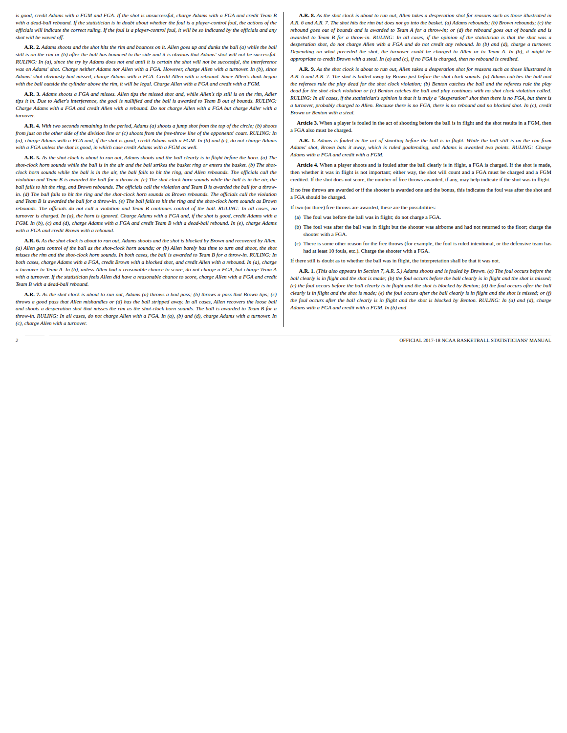is good, credit Adams with a FGM and FGA. If the shot is unsuccessful, charge Adams with a FGA and credit Team B with a dead-ball rebound. If the statistician is in doubt about whether the foul is a player-control foul, the actions of the officials will indicate the correct ruling. If the foul is a player-control foul, it will be so indicated by the officials and any shot will be waved off.
A.R. 2. Adams shoots and the shot hits the rim and bounces on it. Allen goes up and dunks the ball (a) while the ball still is on the rim or (b) after the ball has bounced to the side and it is obvious that Adams' shot will not be successful. RULING: In (a), since the try by Adams does not end until it is certain the shot will not be successful, the interference was on Adams' shot. Charge neither Adams nor Allen with a FGA. However, charge Allen with a turnover. In (b), since Adams' shot obviously had missed, charge Adams with a FGA. Credit Allen with a rebound. Since Allen's dunk began with the ball outside the cylinder above the rim, it will be legal. Charge Allen with a FGA and credit with a FGM.
A.R. 3. Adams shoots a FGA and misses. Allen tips the missed shot and, while Allen's tip still is on the rim, Adler tips it in. Due to Adler's interference, the goal is nullified and the ball is awarded to Team B out of bounds. RULING: Charge Adams with a FGA and credit Allen with a rebound. Do not charge Allen with a FGA but charge Adler with a turnover.
A.R. 4. With two seconds remaining in the period, Adams (a) shoots a jump shot from the top of the circle; (b) shoots from just on the other side of the division line or (c) shoots from the free-throw line of the opponents' court. RULING: In (a), charge Adams with a FGA and, if the shot is good, credit Adams with a FGM. In (b) and (c), do not charge Adams with a FGA unless the shot is good, in which case credit Adams with a FGM as well.
A.R. 5. As the shot clock is about to run out, Adams shoots and the ball clearly is in flight before the horn. (a) The shot-clock horn sounds while the ball is in the air and the ball strikes the basket ring or enters the basket. (b) The shot-clock horn sounds while the ball is in the air, the ball fails to hit the ring, and Allen rebounds. The officials call the violation and Team B is awarded the ball for a throw-in. (c) The shot-clock horn sounds while the ball is in the air, the ball fails to hit the ring, and Brown rebounds. The officials call the violation and Team B is awarded the ball for a throw-in. (d) The ball fails to hit the ring and the shot-clock horn sounds as Brown rebounds. The officials call the violation and Team B is awarded the ball for a throw-in. (e) The ball fails to hit the ring and the shot-clock horn sounds as Brown rebounds. The officials do not call a violation and Team B continues control of the ball. RULING: In all cases, no turnover is charged. In (a), the horn is ignored. Charge Adams with a FGA and, if the shot is good, credit Adams with a FGM. In (b), (c) and (d), charge Adams with a FGA and credit Team B with a dead-ball rebound. In (e), charge Adams with a FGA and credit Brown with a rebound.
A.R. 6. As the shot clock is about to run out, Adams shoots and the shot is blocked by Brown and recovered by Allen. (a) Allen gets control of the ball as the shot-clock horn sounds; or (b) Allen barely has time to turn and shoot, the shot misses the rim and the shot-clock horn sounds. In both cases, the ball is awarded to Team B for a throw-in. RULING: In both cases, charge Adams with a FGA, credit Brown with a blocked shot, and credit Allen with a rebound. In (a), charge a turnover to Team A. In (b), unless Allen had a reasonable chance to score, do not charge a FGA, but charge Team A with a turnover. If the statistician feels Allen did have a reasonable chance to score, charge Allen with a FGA and credit Team B with a dead-ball rebound.
A.R. 7. As the shot clock is about to run out, Adams (a) throws a bad pass; (b) throws a pass that Brown tips; (c) throws a good pass that Allen mishandles or (d) has the ball stripped away. In all cases, Allen recovers the loose ball and shoots a desperation shot that misses the rim as the shot-clock horn sounds. The ball is awarded to Team B for a throw-in. RULING: In all cases, do not charge Allen with a FGA. In (a), (b) and (d), charge Adams with a turnover. In (c), charge Allen with a turnover.
A.R. 8. As the shot clock is about to run out, Allen takes a desperation shot for reasons such as those illustrated in A.R. 6 and A.R. 7. The shot hits the rim but does not go into the basket. (a) Adams rebounds; (b) Brown rebounds; (c) the rebound goes out of bounds and is awarded to Team A for a throw-in; or (d) the rebound goes out of bounds and is awarded to Team B for a throw-in. RULING: In all cases, if the opinion of the statistician is that the shot was a desperation shot, do not charge Allen with a FGA and do not credit any rebound. In (b) and (d), charge a turnover. Depending on what preceded the shot, the turnover could be charged to Allen or to Team A. In (b), it might be appropriate to credit Brown with a steal. In (a) and (c), if no FGA is charged, then no rebound is credited.
A.R. 9. As the shot clock is about to run out, Allen takes a desperation shot for reasons such as those illustrated in A.R. 6 and A.R. 7. The shot is batted away by Brown just before the shot clock sounds. (a) Adams catches the ball and the referees rule the play dead for the shot clock violation; (b) Benton catches the ball and the referees rule the play dead for the shot clock violation or (c) Benton catches the ball and play continues with no shot clock violation called. RULING: In all cases, if the statistician's opinion is that it is truly a "desperation" shot then there is no FGA, but there is a turnover, probably charged to Allen. Because there is no FGA, there is no rebound and no blocked shot. In (c), credit Brown or Benton with a steal.
Article 3. When a player is fouled in the act of shooting before the ball is in flight and the shot results in a FGM, then a FGA also must be charged.
A.R. 1. Adams is fouled in the act of shooting before the ball is in flight. While the ball still is on the rim from Adams' shot, Brown bats it away, which is ruled goaltending, and Adams is awarded two points. RULING: Charge Adams with a FGA and credit with a FGM.
Article 4. When a player shoots and is fouled after the ball clearly is in flight, a FGA is charged. If the shot is made, then whether it was in flight is not important; either way, the shot will count and a FGA must be charged and a FGM credited. If the shot does not score, the number of free throws awarded, if any, may help indicate if the shot was in flight.
If no free throws are awarded or if the shooter is awarded one and the bonus, this indicates the foul was after the shot and a FGA should be charged.
If two (or three) free throws are awarded, these are the possibilities:
(a) The foul was before the ball was in flight; do not charge a FGA.
(b) The foul was after the ball was in flight but the shooter was airborne and had not returned to the floor; charge the shooter with a FGA.
(c) There is some other reason for the free throws (for example, the foul is ruled intentional, or the defensive team has had at least 10 fouls, etc.). Charge the shooter with a FGA.
If there still is doubt as to whether the ball was in flight, the interpretation shall be that it was not.
A.R. 1. (This also appears in Section 7, A.R. 5.) Adams shoots and is fouled by Brown. (a) The foul occurs before the ball clearly is in flight and the shot is made; (b) the foul occurs before the ball clearly is in flight and the shot is missed; (c) the foul occurs before the ball clearly is in flight and the shot is blocked by Benton; (d) the foul occurs after the ball clearly is in flight and the shot is made; (e) the foul occurs after the ball clearly is in flight and the shot is missed; or (f) the foul occurs after the ball clearly is in flight and the shot is blocked by Benton. RULING: In (a) and (d), charge Adams with a FGA and credit with a FGM. In (b) and
2 OFFICIAL 2017-18 NCAA BASKETBALL STATISTICIANS' MANUAL